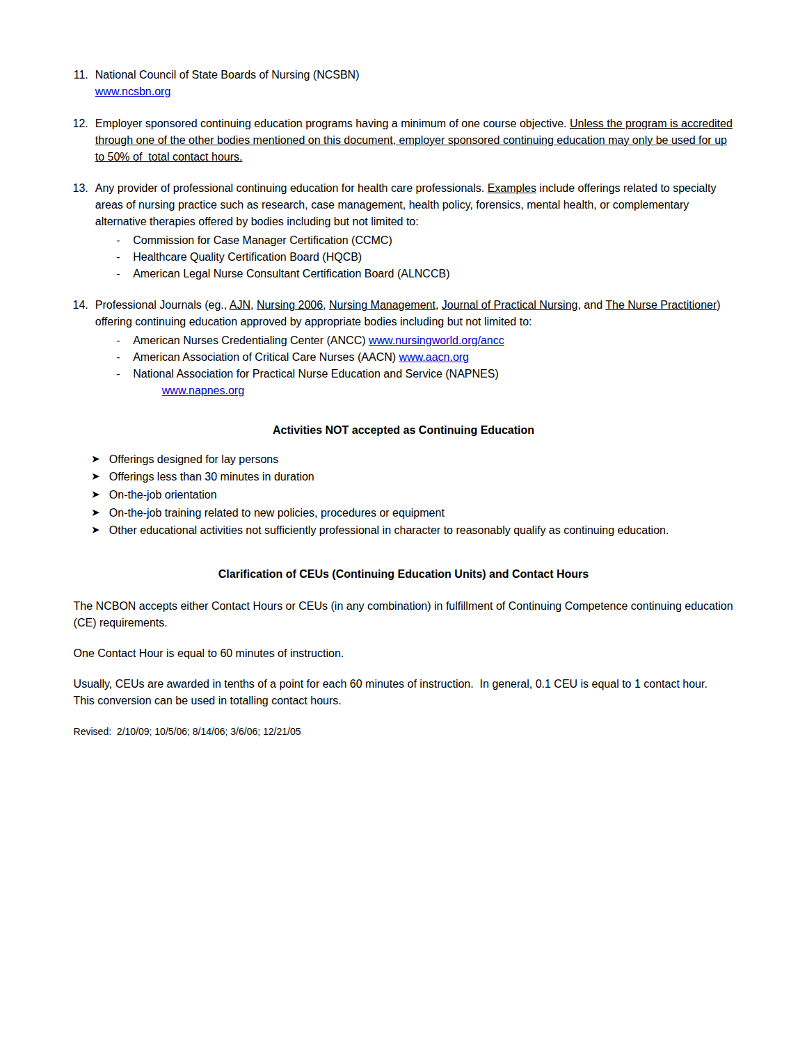National Council of State Boards of Nursing (NCSBN)
www.ncsbn.org
Employer sponsored continuing education programs having a minimum of one course objective. Unless the program is accredited through one of the other bodies mentioned on this document, employer sponsored continuing education may only be used for up to 50% of total contact hours.
Any provider of professional continuing education for health care professionals. Examples include offerings related to specialty areas of nursing practice such as research, case management, health policy, forensics, mental health, or complementary alternative therapies offered by bodies including but not limited to:
Commission for Case Manager Certification (CCMC)
Healthcare Quality Certification Board (HQCB)
American Legal Nurse Consultant Certification Board (ALNCCB)
Professional Journals (eg., AJN, Nursing 2006, Nursing Management, Journal of Practical Nursing, and The Nurse Practitioner) offering continuing education approved by appropriate bodies including but not limited to:
American Nurses Credentialing Center (ANCC) www.nursingworld.org/ancc
American Association of Critical Care Nurses (AACN) www.aacn.org
National Association for Practical Nurse Education and Service (NAPNES) www.napnes.org
Activities NOT accepted as Continuing Education
Offerings designed for lay persons
Offerings less than 30 minutes in duration
On-the-job orientation
On-the-job training related to new policies, procedures or equipment
Other educational activities not sufficiently professional in character to reasonably qualify as continuing education.
Clarification of CEUs (Continuing Education Units) and Contact Hours
The NCBON accepts either Contact Hours or CEUs (in any combination) in fulfillment of Continuing Competence continuing education (CE) requirements.
One Contact Hour is equal to 60 minutes of instruction.
Usually, CEUs are awarded in tenths of a point for each 60 minutes of instruction. In general, 0.1 CEU is equal to 1 contact hour. This conversion can be used in totalling contact hours.
Revised: 2/10/09; 10/5/06; 8/14/06; 3/6/06; 12/21/05